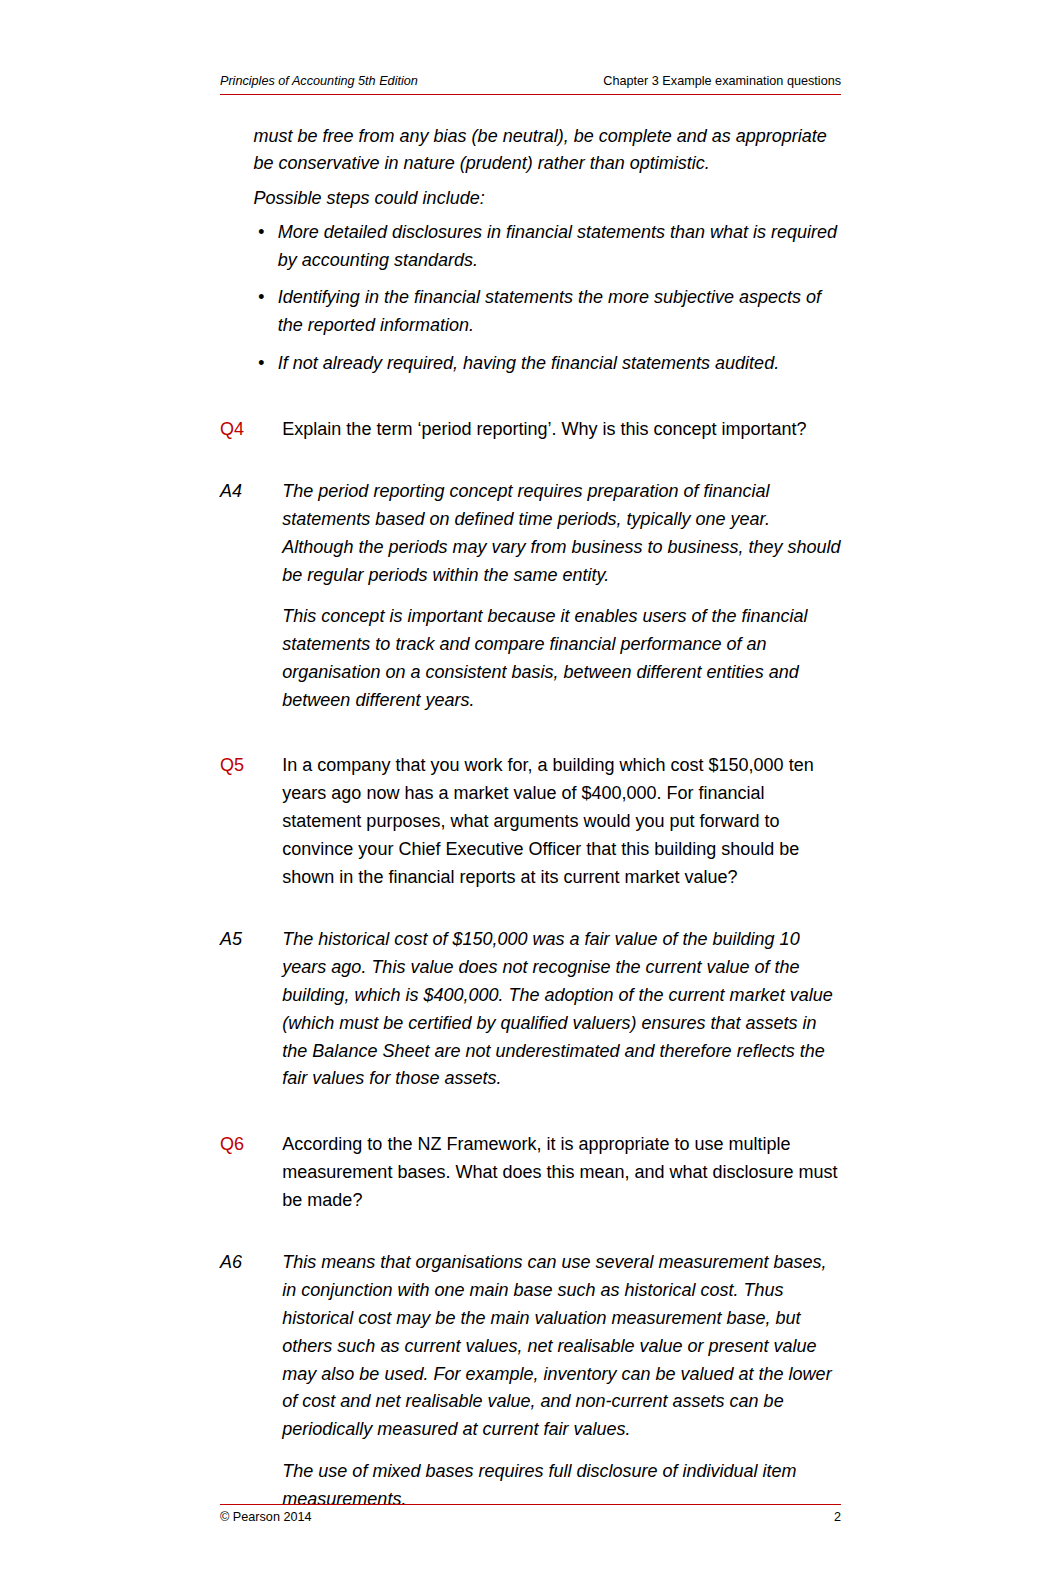Principles of Accounting 5th Edition
Chapter 3 Example examination questions
must be free from any bias (be neutral), be complete and as appropriate be conservative in nature (prudent) rather than optimistic.
Possible steps could include:
More detailed disclosures in financial statements than what is required by accounting standards.
Identifying in the financial statements the more subjective aspects of the reported information.
If not already required, having the financial statements audited.
Q4
Explain the term ‘period reporting’. Why is this concept important?
A4
The period reporting concept requires preparation of financial statements based on defined time periods, typically one year. Although the periods may vary from business to business, they should be regular periods within the same entity.
This concept is important because it enables users of the financial statements to track and compare financial performance of an organisation on a consistent basis, between different entities and between different years.
Q5
In a company that you work for, a building which cost $150,000 ten years ago now has a market value of $400,000. For financial statement purposes, what arguments would you put forward to convince your Chief Executive Officer that this building should be shown in the financial reports at its current market value?
A5
The historical cost of $150,000 was a fair value of the building 10 years ago. This value does not recognise the current value of the building, which is $400,000. The adoption of the current market value (which must be certified by qualified valuers) ensures that assets in the Balance Sheet are not underestimated and therefore reflects the fair values for those assets.
Q6
According to the NZ Framework, it is appropriate to use multiple measurement bases. What does this mean, and what disclosure must be made?
A6
This means that organisations can use several measurement bases, in conjunction with one main base such as historical cost. Thus historical cost may be the main valuation measurement base, but others such as current values, net realisable value or present value may also be used. For example, inventory can be valued at the lower of cost and net realisable value, and non-current assets can be periodically measured at current fair values.
The use of mixed bases requires full disclosure of individual item measurements.
© Pearson 2014
2